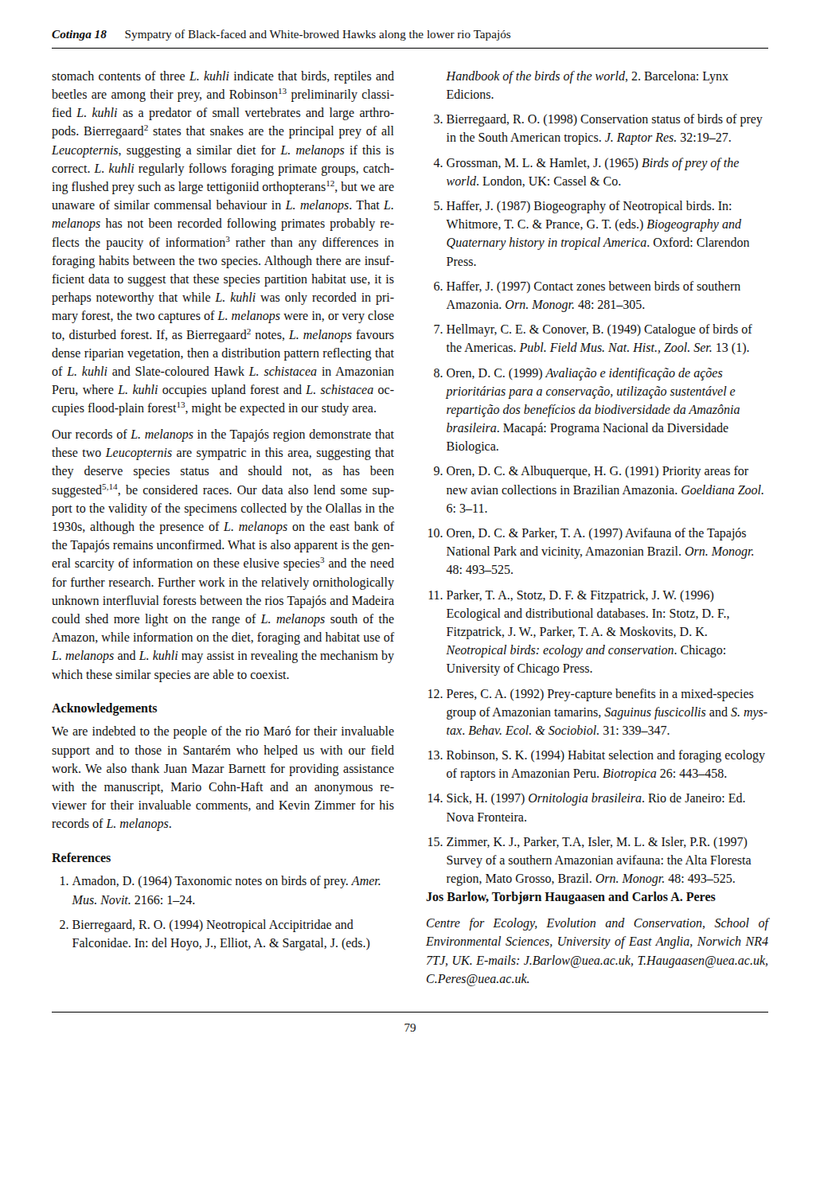Cotinga 18 Sympatry of Black-faced and White-browed Hawks along the lower rio Tapajós
stomach contents of three L. kuhli indicate that birds, reptiles and beetles are among their prey, and Robinson13 preliminarily classified L. kuhli as a predator of small vertebrates and large arthropods. Bierregaard2 states that snakes are the principal prey of all Leucopternis, suggesting a similar diet for L. melanops if this is correct. L. kuhli regularly follows foraging primate groups, catching flushed prey such as large tettigoniid orthopterans12, but we are unaware of similar commensal behaviour in L. melanops. That L. melanops has not been recorded following primates probably reflects the paucity of information3 rather than any differences in foraging habits between the two species. Although there are insufficient data to suggest that these species partition habitat use, it is perhaps noteworthy that while L. kuhli was only recorded in primary forest, the two captures of L. melanops were in, or very close to, disturbed forest. If, as Bierregaard2 notes, L. melanops favours dense riparian vegetation, then a distribution pattern reflecting that of L. kuhli and Slate-coloured Hawk L. schistacea in Amazonian Peru, where L. kuhli occupies upland forest and L. schistacea occupies flood-plain forest13, might be expected in our study area.
Our records of L. melanops in the Tapajós region demonstrate that these two Leucopternis are sympatric in this area, suggesting that they deserve species status and should not, as has been suggested5,14, be considered races. Our data also lend some support to the validity of the specimens collected by the Olallas in the 1930s, although the presence of L. melanops on the east bank of the Tapajós remains unconfirmed. What is also apparent is the general scarcity of information on these elusive species3 and the need for further research. Further work in the relatively ornithologically unknown interfluvial forests between the rios Tapajós and Madeira could shed more light on the range of L. melanops south of the Amazon, while information on the diet, foraging and habitat use of L. melanops and L. kuhli may assist in revealing the mechanism by which these similar species are able to coexist.
Acknowledgements
We are indebted to the people of the rio Maró for their invaluable support and to those in Santarém who helped us with our field work. We also thank Juan Mazar Barnett for providing assistance with the manuscript, Mario Cohn-Haft and an anonymous reviewer for their invaluable comments, and Kevin Zimmer for his records of L. melanops.
References
Amadon, D. (1964) Taxonomic notes on birds of prey. Amer. Mus. Novit. 2166: 1–24.
Bierregaard, R. O. (1994) Neotropical Accipitridae and Falconidae. In: del Hoyo, J., Elliot, A. & Sargatal, J. (eds.) Handbook of the birds of the world, 2. Barcelona: Lynx Edicions.
Bierregaard, R. O. (1998) Conservation status of birds of prey in the South American tropics. J. Raptor Res. 32:19–27.
Grossman, M. L. & Hamlet, J. (1965) Birds of prey of the world. London, UK: Cassel & Co.
Haffer, J. (1987) Biogeography of Neotropical birds. In: Whitmore, T. C. & Prance, G. T. (eds.) Biogeography and Quaternary history in tropical America. Oxford: Clarendon Press.
Haffer, J. (1997) Contact zones between birds of southern Amazonia. Orn. Monogr. 48: 281–305.
Hellmayr, C. E. & Conover, B. (1949) Catalogue of birds of the Americas. Publ. Field Mus. Nat. Hist., Zool. Ser. 13 (1).
Oren, D. C. (1999) Avaliação e identificação de ações prioritárias para a conservação, utilização sustentável e repartição dos benefícios da biodiversidade da Amazônia brasileira. Macapá: Programa Nacional da Diversidade Biologica.
Oren, D. C. & Albuquerque, H. G. (1991) Priority areas for new avian collections in Brazilian Amazonia. Goeldiana Zool. 6: 3–11.
Oren, D. C. & Parker, T. A. (1997) Avifauna of the Tapajós National Park and vicinity, Amazonian Brazil. Orn. Monogr. 48: 493–525.
Parker, T. A., Stotz, D. F. & Fitzpatrick, J. W. (1996) Ecological and distributional databases. In: Stotz, D. F., Fitzpatrick, J. W., Parker, T. A. & Moskovits, D. K. Neotropical birds: ecology and conservation. Chicago: University of Chicago Press.
Peres, C. A. (1992) Prey-capture benefits in a mixed-species group of Amazonian tamarins, Saguinus fuscicollis and S. mystax. Behav. Ecol. & Sociobiol. 31: 339–347.
Robinson, S. K. (1994) Habitat selection and foraging ecology of raptors in Amazonian Peru. Biotropica 26: 443–458.
Sick, H. (1997) Ornitologia brasileira. Rio de Janeiro: Ed. Nova Fronteira.
Zimmer, K. J., Parker, T.A, Isler, M. L. & Isler, P.R. (1997) Survey of a southern Amazonian avifauna: the Alta Floresta region, Mato Grosso, Brazil. Orn. Monogr. 48: 493–525.
Jos Barlow, Torbjørn Haugaasen and Carlos A. Peres
Centre for Ecology, Evolution and Conservation, School of Environmental Sciences, University of East Anglia, Norwich NR4 7TJ, UK. E-mails: J.Barlow@uea.ac.uk, T.Haugaasen@uea.ac.uk, C.Peres@uea.ac.uk.
79